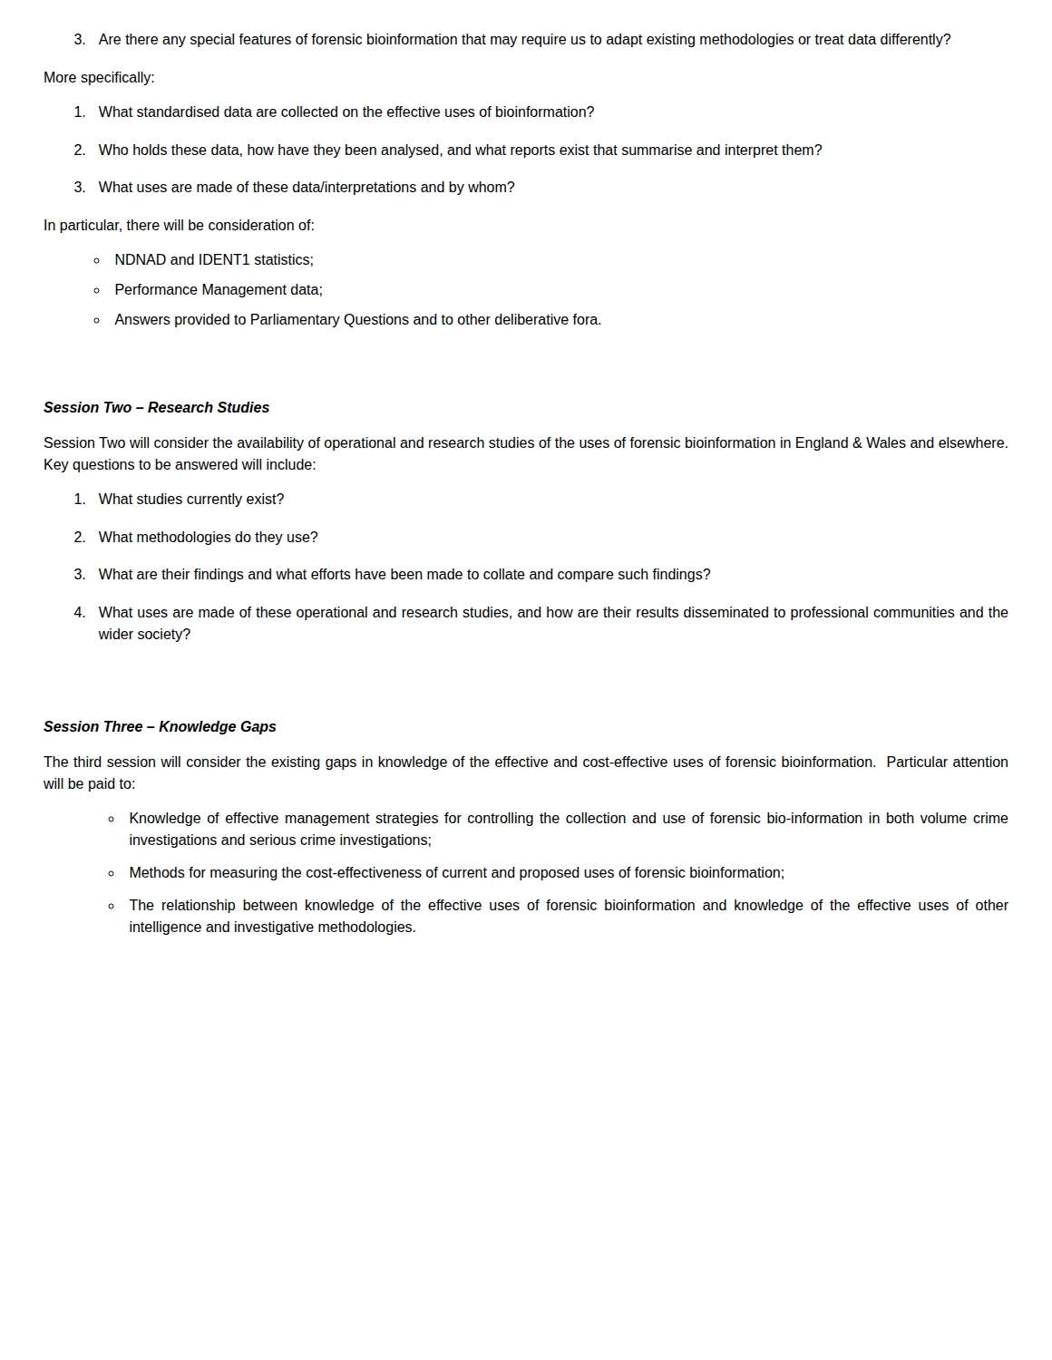Are there any special features of forensic bioinformation that may require us to adapt existing methodologies or treat data differently?
More specifically:
What standardised data are collected on the effective uses of bioinformation?
Who holds these data, how have they been analysed, and what reports exist that summarise and interpret them?
What uses are made of these data/interpretations and by whom?
In particular, there will be consideration of:
NDNAD and IDENT1 statistics;
Performance Management data;
Answers provided to Parliamentary Questions and to other deliberative fora.
Session Two – Research Studies
Session Two will consider the availability of operational and research studies of the uses of forensic bioinformation in England & Wales and elsewhere. Key questions to be answered will include:
What studies currently exist?
What methodologies do they use?
What are their findings and what efforts have been made to collate and compare such findings?
What uses are made of these operational and research studies, and how are their results disseminated to professional communities and the wider society?
Session Three – Knowledge Gaps
The third session will consider the existing gaps in knowledge of the effective and cost-effective uses of forensic bioinformation. Particular attention will be paid to:
Knowledge of effective management strategies for controlling the collection and use of forensic bio-information in both volume crime investigations and serious crime investigations;
Methods for measuring the cost-effectiveness of current and proposed uses of forensic bioinformation;
The relationship between knowledge of the effective uses of forensic bioinformation and knowledge of the effective uses of other intelligence and investigative methodologies.